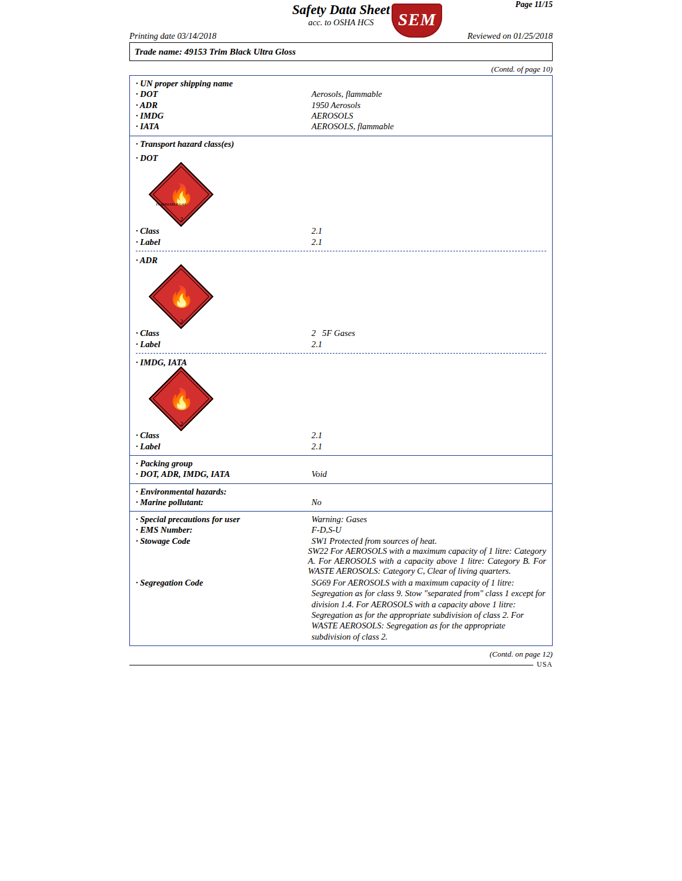Page 11/15
Safety Data Sheet
acc. to OSHA HCS
Printing date 03/14/2018 Reviewed on 01/25/2018
Trade name: 49153 Trim Black Ultra Gloss
(Contd. of page 10)
· UN proper shipping name
· DOT
Aerosols, flammable
· ADR
1950 Aerosols
· IMDG
AEROSOLS
· IATA
AEROSOLS, flammable
· Transport hazard class(es)
· DOT
🔥
FLAMMABLE GAS
2
· Class
2.1
· Label
2.1
· ADR
🔥
2
· Class
2 5F Gases
· Label
2.1
· IMDG, IATA
🔥
2
· Class
2.1
· Label
2.1
· Packing group
· DOT, ADR, IMDG, IATA
Void
· Environmental hazards:
· Marine pollutant:
No
· Special precautions for user
Warning: Gases
· EMS Number:
F-D,S-U
· Stowage Code
SW1 Protected from sources of heat.
SW22 For AEROSOLS with a maximum capacity of 1 litre: Category A. For AEROSOLS with a capacity above 1 litre: Category B. For WASTE AEROSOLS: Category C, Clear of living quarters.
· Segregation Code
SG69 For AEROSOLS with a maximum capacity of 1 litre: Segregation as for class 9. Stow "separated from" class 1 except for division 1.4. For AEROSOLS with a capacity above 1 litre: Segregation as for the appropriate subdivision of class 2. For WASTE AEROSOLS: Segregation as for the appropriate subdivision of class 2.
(Contd. on page 12)
USA